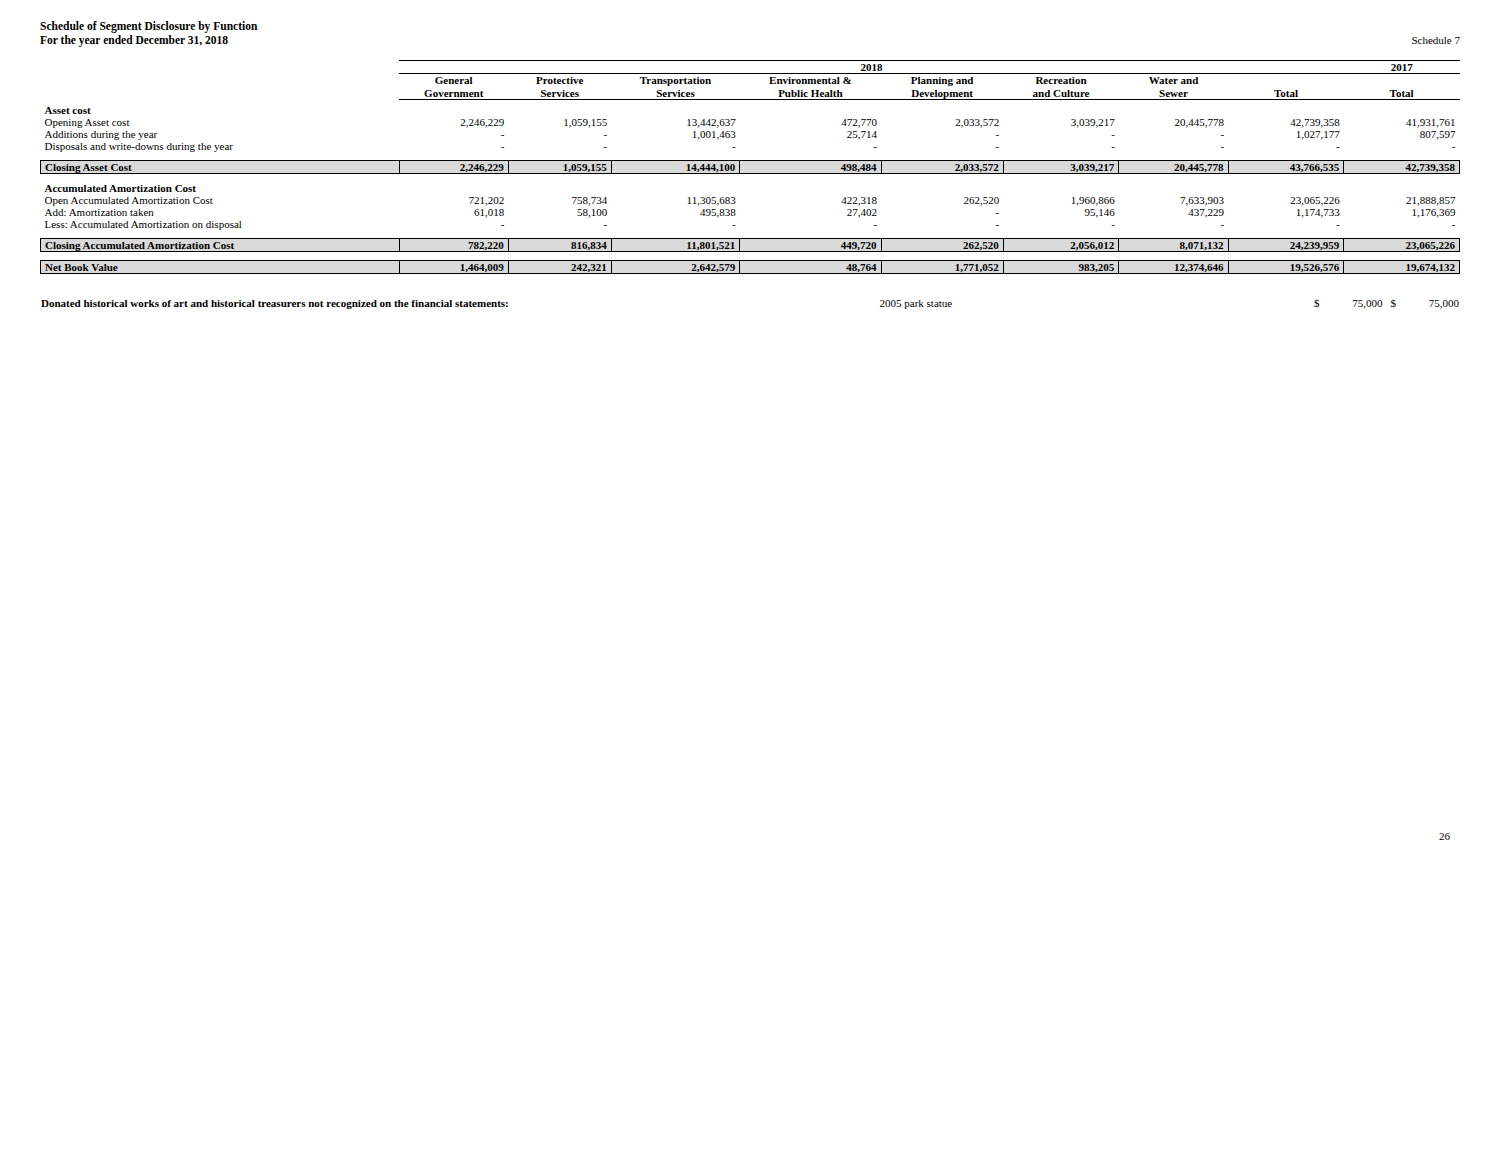Schedule of Segment Disclosure by Function
For the year ended December 31, 2018
Schedule 7
| | 2018 | 2017 |
| | General Government | Protective Services | Transportation Services | Environmental & Public Health | Planning and Development | Recreation and Culture | Water and Sewer | Total | Total |
| Asset cost | |
| Opening Asset cost | 2,246,229 | 1,059,155 | 13,442,637 | 472,770 | 2,033,572 | 3,039,217 | 20,445,778 | 42,739,358 | 41,931,761 |
| Additions during the year | - | - | 1,001,463 | 25,714 | - | - | - | 1,027,177 | 807,597 |
| Disposals and write-downs during the year | - | - | - | - | - | - | - | - | - |
| Closing Asset Cost | 2,246,229 | 1,059,155 | 14,444,100 | 498,484 | 2,033,572 | 3,039,217 | 20,445,778 | 43,766,535 | 42,739,358 |
| Accumulated Amortization Cost | |
| Open Accumulated Amortization Cost | 721,202 | 758,734 | 11,305,683 | 422,318 | 262,520 | 1,960,866 | 7,633,903 | 23,065,226 | 21,888,857 |
| Add: Amortization taken | 61,018 | 58,100 | 495,838 | 27,402 | - | 95,146 | 437,229 | 1,174,733 | 1,176,369 |
| Less: Accumulated Amortization on disposal | - | - | - | - | - | - | - | - | - |
| Closing Accumulated Amortization Cost | 782,220 | 816,834 | 11,801,521 | 449,720 | 262,520 | 2,056,012 | 8,071,132 | 24,239,959 | 23,065,226 |
| Net Book Value | 1,464,009 | 242,321 | 2,642,579 | 48,764 | 1,771,052 | 983,205 | 12,374,646 | 19,526,576 | 19,674,132 |
| Donated historical works of art and historical treasurers not recognized on the financial statements: | | 2005 park statue | | $ | 75,000 | $ | 75,000 |
26